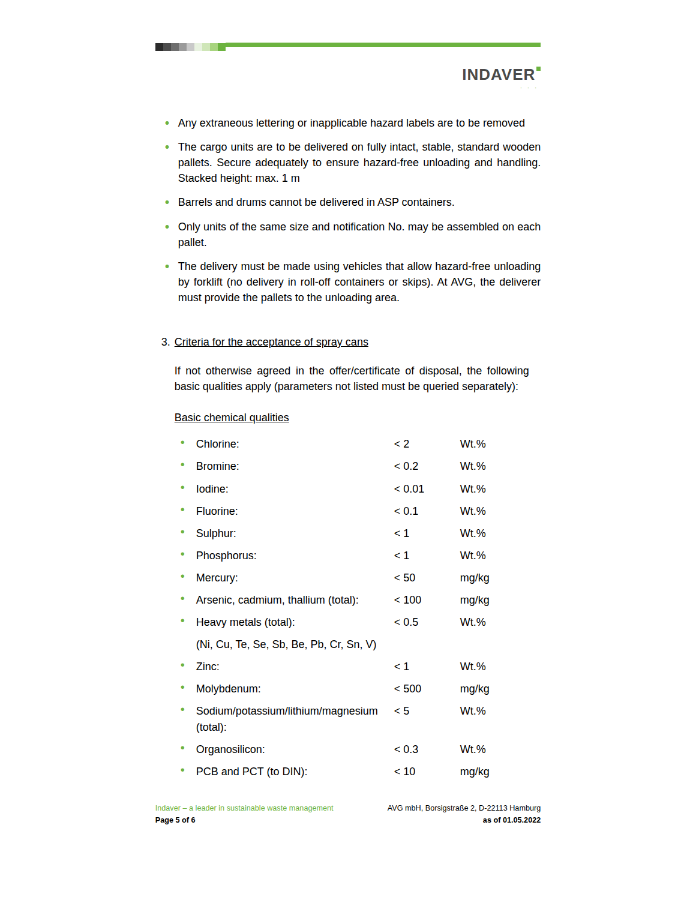INDAVER
· · ·
Any extraneous lettering or inapplicable hazard labels are to be removed
The cargo units are to be delivered on fully intact, stable, standard wooden pallets. Secure adequately to ensure hazard-free unloading and handling. Stacked height: max. 1 m
Barrels and drums cannot be delivered in ASP containers.
Only units of the same size and notification No. may be assembled on each pallet.
The delivery must be made using vehicles that allow hazard-free unloading by forklift (no delivery in roll-off containers or skips). At AVG, the deliverer must provide the pallets to the unloading area.
3. Criteria for the acceptance of spray cans
If not otherwise agreed in the offer/certificate of disposal, the following basic qualities apply (parameters not listed must be queried separately):
Basic chemical qualities
| • | Chlorine: | < 2 | Wt.% |
| • | Bromine: | < 0.2 | Wt.% |
| • | Iodine: | < 0.01 | Wt.% |
| • | Fluorine: | < 0.1 | Wt.% |
| • | Sulphur: | < 1 | Wt.% |
| • | Phosphorus: | < 1 | Wt.% |
| • | Mercury: | < 50 | mg/kg |
| • | Arsenic, cadmium, thallium (total): | < 100 | mg/kg |
| • | Heavy metals (total): | < 0.5 | Wt.% |
| | (Ni, Cu, Te, Se, Sb, Be, Pb, Cr, Sn, V) | | |
| • | Zinc: | < 1 | Wt.% |
| • | Molybdenum: | < 500 | mg/kg |
| • | Sodium/potassium/lithium/magnesium (total): | < 5 | Wt.% |
| • | Organosilicon: | < 0.3 | Wt.% |
| • | PCB and PCT (to DIN): | < 10 | mg/kg |
Indaver – a leader in sustainable waste management
AVG mbH, Borsigstraße 2, D-22113 Hamburg
Page 5 of 6
as of 01.05.2022